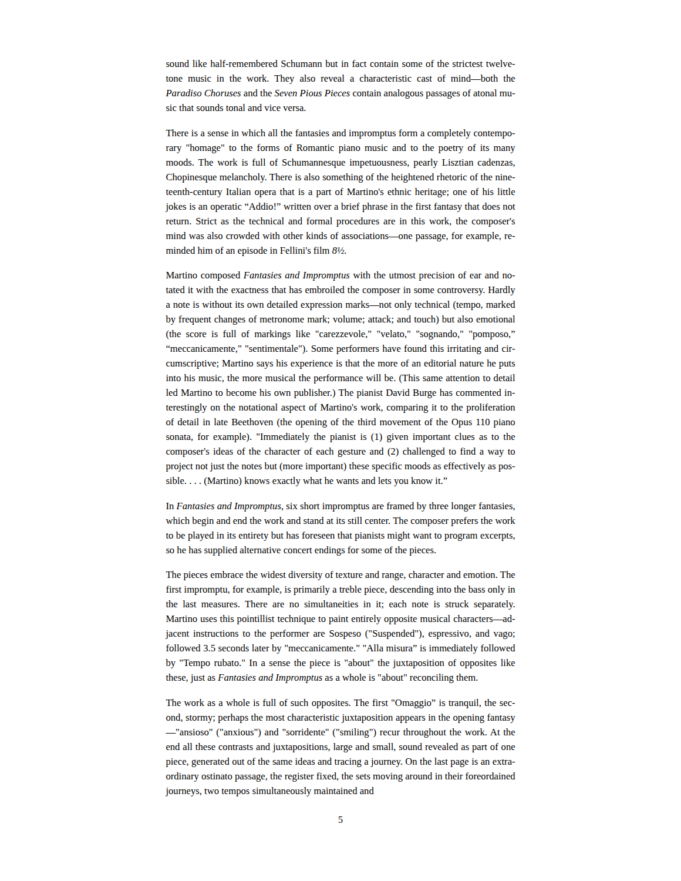sound like half-remembered Schumann but in fact contain some of the strictest twelve-tone music in the work. They also reveal a characteristic cast of mind—both the Paradiso Choruses and the Seven Pious Pieces contain analogous passages of atonal music that sounds tonal and vice versa.
There is a sense in which all the fantasies and impromptus form a completely contemporary "homage" to the forms of Romantic piano music and to the poetry of its many moods. The work is full of Schumannesque impetuousness, pearly Lisztian cadenzas, Chopinesque melancholy. There is also something of the heightened rhetoric of the nineteenth-century Italian opera that is a part of Martino's ethnic heritage; one of his little jokes is an operatic “Addio!” written over a brief phrase in the first fantasy that does not return. Strict as the technical and formal procedures are in this work, the composer's mind was also crowded with other kinds of associations—one passage, for example, reminded him of an episode in Fellini's film 8½.
Martino composed Fantasies and Impromptus with the utmost precision of ear and notated it with the exactness that has embroiled the composer in some controversy. Hardly a note is without its own detailed expression marks—not only technical (tempo, marked by frequent changes of metronome mark; volume; attack; and touch) but also emotional (the score is full of markings like "carezzevole," "velato," "sognando," "pomposo,” “meccanicamente," "sentimentale"). Some performers have found this irritating and circumscriptive; Martino says his experience is that the more of an editorial nature he puts into his music, the more musical the performance will be. (This same attention to detail led Martino to become his own publisher.) The pianist David Burge has commented interestingly on the notational aspect of Martino's work, comparing it to the proliferation of detail in late Beethoven (the opening of the third movement of the Opus 110 piano sonata, for example). "Immediately the pianist is (1) given important clues as to the composer's ideas of the character of each gesture and (2) challenged to find a way to project not just the notes but (more important) these specific moods as effectively as possible. . . . (Martino) knows exactly what he wants and lets you know it.”
In Fantasies and Impromptus, six short impromptus are framed by three longer fantasies, which begin and end the work and stand at its still center. The composer prefers the work to be played in its entirety but has foreseen that pianists might want to program excerpts, so he has supplied alternative concert endings for some of the pieces.
The pieces embrace the widest diversity of texture and range, character and emotion. The first impromptu, for example, is primarily a treble piece, descending into the bass only in the last measures. There are no simultaneities in it; each note is struck separately. Martino uses this pointillist technique to paint entirely opposite musical characters—adjacent instructions to the performer are Sospeso ("Suspended"), espressivo, and vago; followed 3.5 seconds later by "meccanicamente." "Alla misura” is immediately followed by "Tempo rubato." In a sense the piece is "about" the juxtaposition of opposites like these, just as Fantasies and Impromptus as a whole is "about" reconciling them.
The work as a whole is full of such opposites. The first "Omaggio” is tranquil, the second, stormy; perhaps the most characteristic juxtaposition appears in the opening fantasy—"ansioso" ("anxious") and "sorridente" ("smiling") recur throughout the work. At the end all these contrasts and juxtapositions, large and small, sound revealed as part of one piece, generated out of the same ideas and tracing a journey. On the last page is an extraordinary ostinato passage, the register fixed, the sets moving around in their foreordained journeys, two tempos simultaneously maintained and
5